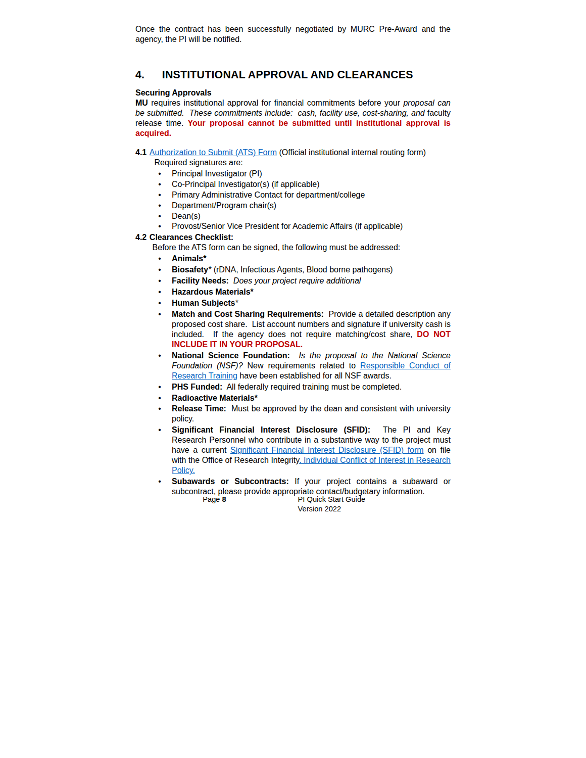Once the contract has been successfully negotiated by MURC Pre-Award and the agency, the PI will be notified.
4. INSTITUTIONAL APPROVAL AND CLEARANCES
Securing Approvals
MU requires institutional approval for financial commitments before your proposal can be submitted. These commitments include: cash, facility use, cost-sharing, and faculty release time. Your proposal cannot be submitted until institutional approval is acquired.
4.1 Authorization to Submit (ATS) Form (Official institutional internal routing form)
Required signatures are:
Principal Investigator (PI)
Co-Principal Investigator(s) (if applicable)
Primary Administrative Contact for department/college
Department/Program chair(s)
Dean(s)
Provost/Senior Vice President for Academic Affairs (if applicable)
4.2 Clearances Checklist:
Before the ATS form can be signed, the following must be addressed:
Animals*
Biosafety* (rDNA, Infectious Agents, Blood borne pathogens)
Facility Needs: Does your project require additional
Hazardous Materials*
Human Subjects*
Match and Cost Sharing Requirements: Provide a detailed description any proposed cost share. List account numbers and signature if university cash is included. If the agency does not require matching/cost share, DO NOT INCLUDE IT IN YOUR PROPOSAL.
National Science Foundation: Is the proposal to the National Science Foundation (NSF)? New requirements related to Responsible Conduct of Research Training have been established for all NSF awards.
PHS Funded: All federally required training must be completed.
Radioactive Materials*
Release Time: Must be approved by the dean and consistent with university policy.
Significant Financial Interest Disclosure (SFID): The PI and Key Research Personnel who contribute in a substantive way to the project must have a current Significant Financial Interest Disclosure (SFID) form on file with the Office of Research Integrity. Individual Conflict of Interest in Research Policy.
Subawards or Subcontracts: If your project contains a subaward or subcontract, please provide appropriate contact/budgetary information.
| Page 8 | PI Quick Start Guide Version 2022 |